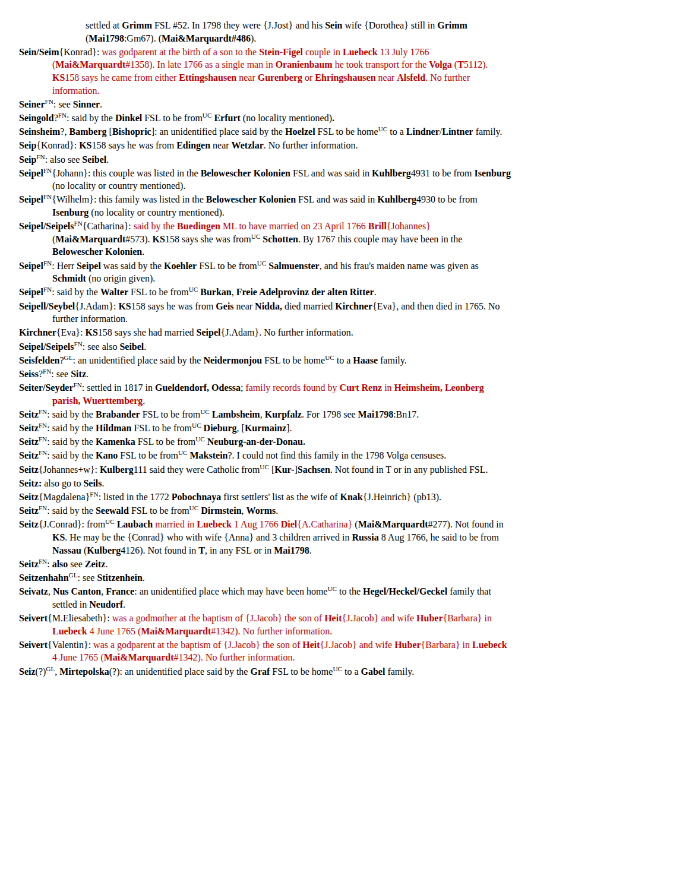settled at Grimm FSL #52. In 1798 they were {J.Jost} and his Sein wife {Dorothea} still in Grimm (Mai1798:Gm67). (Mai&Marquardt#486).
Sein/Seim{Konrad}: was godparent at the birth of a son to the Stein-Figel couple in Luebeck 13 July 1766 (Mai&Marquardt#1358). In late 1766 as a single man in Oranienbaum he took transport for the Volga (T5112). KS158 says he came from either Ettingshausen near Gurenberg or Ehringshausen near Alsfeld. No further information.
SeinerFN: see Sinner.
Seingold?FN: said by the Dinkel FSL to be fromUC Erfurt (no locality mentioned).
Seinsheim?, Bamberg [Bishopric]: an unidentified place said by the Hoelzel FSL to be homeUC to a Lindner/Lintner family.
Seip{Konrad}: KS158 says he was from Edingen near Wetzlar. No further information.
SeipFN: also see Seibel.
SeipelFN{Johann}: this couple was listed in the Belowescher Kolonien FSL and was said in Kuhlberg4931 to be from Isenburg (no locality or country mentioned).
SeipelFN{Wilhelm}: this family was listed in the Belowescher Kolonien FSL and was said in Kuhlberg4930 to be from Isenburg (no locality or country mentioned).
Seipel/SeipelsFN{Catharina}: said by the Buedingen ML to have married on 23 April 1766 Brill{Johannes} (Mai&Marquardt#573). KS158 says she was fromUC Schotten. By 1767 this couple may have been in the Belowescher Kolonien.
SeipelFN: Herr Seipel was said by the Koehler FSL to be fromUC Salmuenster, and his frau's maiden name was given as Schmidt (no origin given).
SeipelFN: said by the Walter FSL to be fromUC Burkan, Freie Adelprovinz der alten Ritter.
Seipell/Seybel{J.Adam}: KS158 says he was from Geis near Nidda, died married Kirchner{Eva}, and then died in 1765. No further information.
Kirchner{Eva}: KS158 says she had married Seipel{J.Adam}. No further information.
Seipel/SeipelsFN: see also Seibel.
Seisfelden?GL: an unidentified place said by the Neidermonjou FSL to be homeUC to a Haase family.
Seiss?FN: see Sitz.
Seiter/SeyderFN: settled in 1817 in Gueldendorf, Odessa; family records found by Curt Renz in Heimsheim, Leonberg parish, Wuerttemberg.
SeitzFN: said by the Brabander FSL to be fromUC Lambsheim, Kurpfalz. For 1798 see Mai1798:Bn17.
SeitzFN: said by the Hildman FSL to be fromUC Dieburg, [Kurmainz].
SeitzFN: said by the Kamenka FSL to be fromUC Neuburg-an-der-Donau.
SeitzFN: said by the Kano FSL to be fromUC Makstein?. I could not find this family in the 1798 Volga censuses.
Seitz{Johannes+w}: Kulberg111 said they were Catholic fromUC [Kur-]Sachsen. Not found in T or in any published FSL.
Seitz: also go to Seils.
Seitz{Magdalena}FN: listed in the 1772 Pobochnaya first settlers' list as the wife of Knak{J.Heinrich} (pb13).
SeitzFN: said by the Seewald FSL to be fromUC Dirmstein, Worms.
Seitz{J.Conrad}: fromUC Laubach married in Luebeck 1 Aug 1766 Diel{A.Catharina} (Mai&Marquardt#277). Not found in KS. He may be the {Conrad} who with wife {Anna} and 3 children arrived in Russia 8 Aug 1766, he said to be from Nassau (Kulberg4126). Not found in T, in any FSL or in Mai1798.
SeitzFN: also see Zeitz.
SeitzenhahnGL: see Stitzenhein.
Seivatz, Nus Canton, France: an unidentified place which may have been homeUC to the Hegel/Heckel/Geckel family that settled in Neudorf.
Seivert{M.Eliesabeth}: was a godmother at the baptism of {J.Jacob} the son of Heit{J.Jacob} and wife Huber{Barbara} in Luebeck 4 June 1765 (Mai&Marquardt#1342). No further information.
Seivert{Valentin}: was a godparent at the baptism of {J.Jacob} the son of Heit{J.Jacob} and wife Huber{Barbara} in Luebeck 4 June 1765 (Mai&Marquardt#1342). No further information.
Seiz(?)GL, Mirtepolska(?): an unidentified place said by the Graf FSL to be homeUC to a Gabel family.